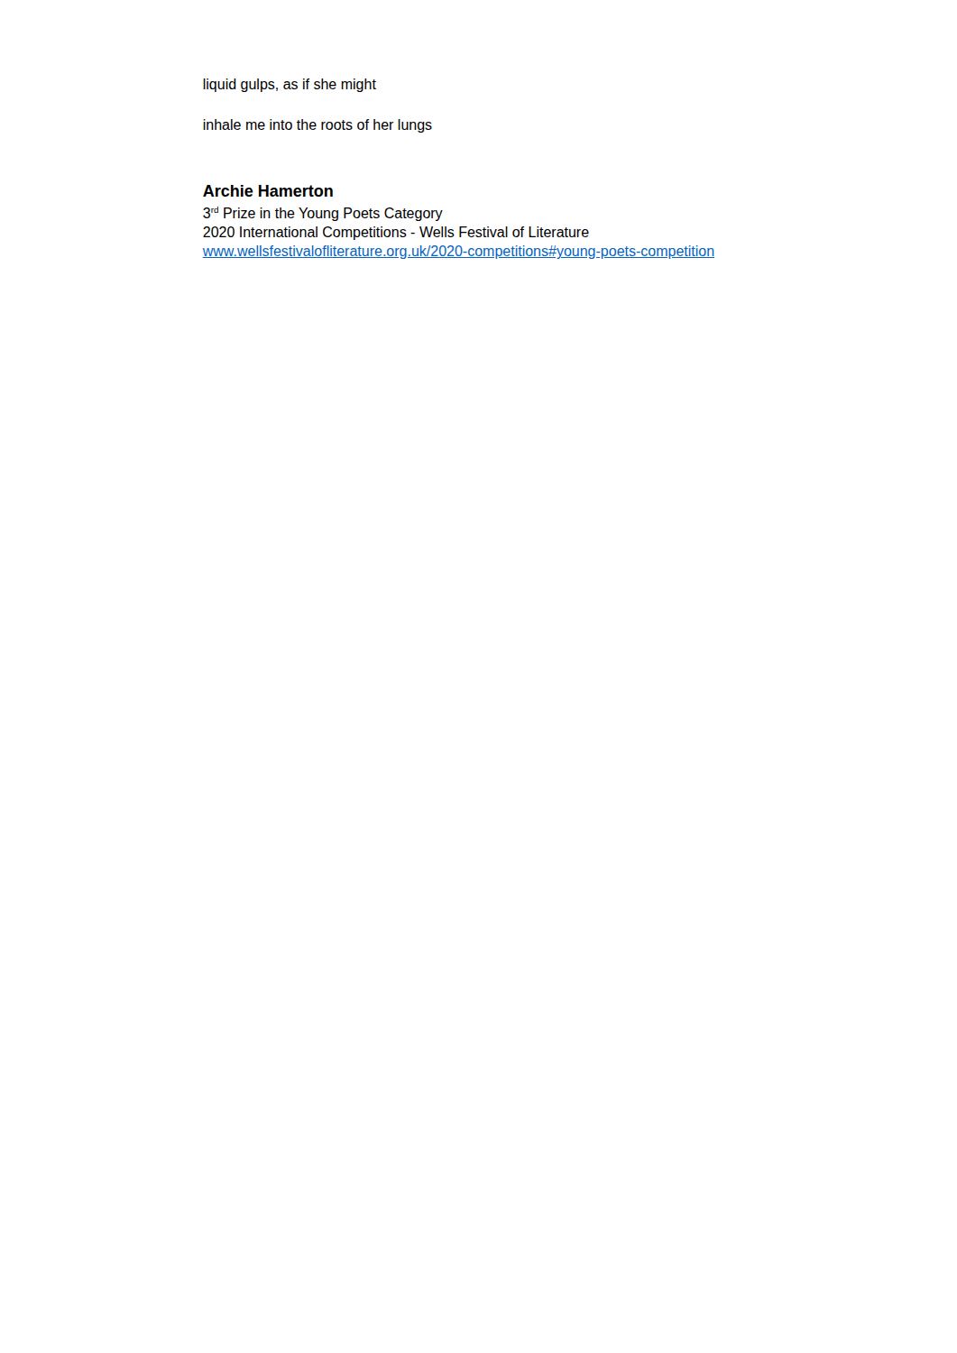liquid gulps, as if she might
inhale me into the roots of her lungs
Archie Hamerton
3rd Prize in the Young Poets Category
2020 International Competitions - Wells Festival of Literature
www.wellsfestivalofliterature.org.uk/2020-competitions#young-poets-competition